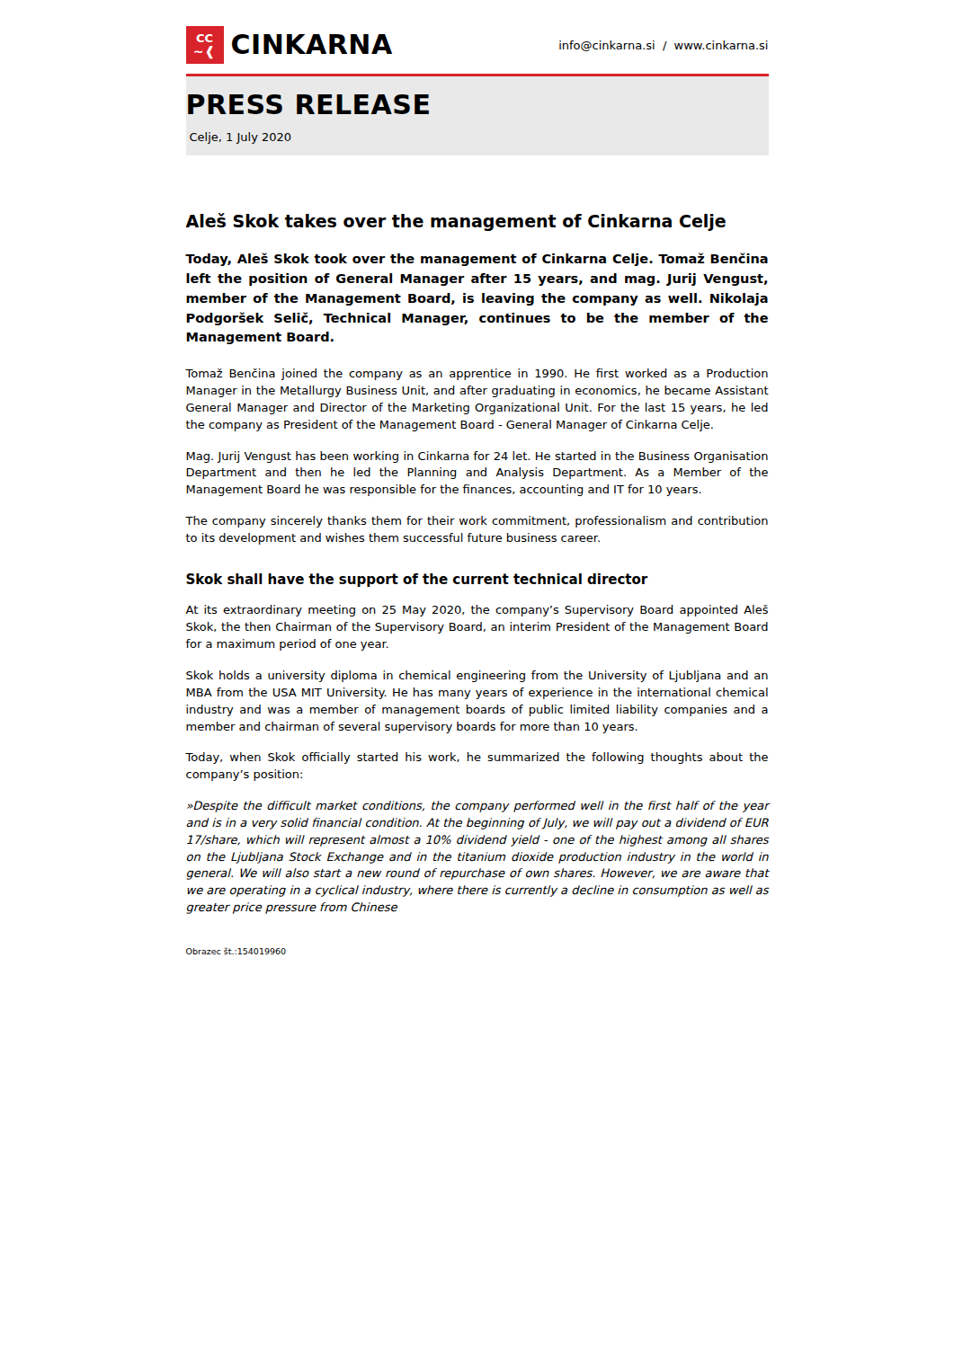CC ~❰
CINKARNA
info@cinkarna.si / www.cinkarna.si
PRESS RELEASE
Celje, 1 July 2020
Aleš Skok takes over the management of Cinkarna Celje
Today, Aleš Skok took over the management of Cinkarna Celje. Tomaž Benčina left the position of General Manager after 15 years, and mag. Jurij Vengust, member of the Management Board, is leaving the company as well. Nikolaja Podgoršek Selič, Technical Manager, continues to be the member of the Management Board.
Tomaž Benčina joined the company as an apprentice in 1990. He first worked as a Production Manager in the Metallurgy Business Unit, and after graduating in economics, he became Assistant General Manager and Director of the Marketing Organizational Unit. For the last 15 years, he led the company as President of the Management Board - General Manager of Cinkarna Celje.
Mag. Jurij Vengust has been working in Cinkarna for 24 let. He started in the Business Organisation Department and then he led the Planning and Analysis Department. As a Member of the Management Board he was responsible for the finances, accounting and IT for 10 years.
The company sincerely thanks them for their work commitment, professionalism and contribution to its development and wishes them successful future business career.
Skok shall have the support of the current technical director
At its extraordinary meeting on 25 May 2020, the company’s Supervisory Board appointed Aleš Skok, the then Chairman of the Supervisory Board, an interim President of the Management Board for a maximum period of one year.
Skok holds a university diploma in chemical engineering from the University of Ljubljana and an MBA from the USA MIT University. He has many years of experience in the international chemical industry and was a member of management boards of public limited liability companies and a member and chairman of several supervisory boards for more than 10 years.
Today, when Skok officially started his work, he summarized the following thoughts about the company’s position:
»Despite the difficult market conditions, the company performed well in the first half of the year and is in a very solid financial condition. At the beginning of July, we will pay out a dividend of EUR 17/share, which will represent almost a 10% dividend yield - one of the highest among all shares on the Ljubljana Stock Exchange and in the titanium dioxide production industry in the world in general. We will also start a new round of repurchase of own shares. However, we are aware that we are operating in a cyclical industry, where there is currently a decline in consumption as well as greater price pressure from Chinese
Obrazec št.:154019960